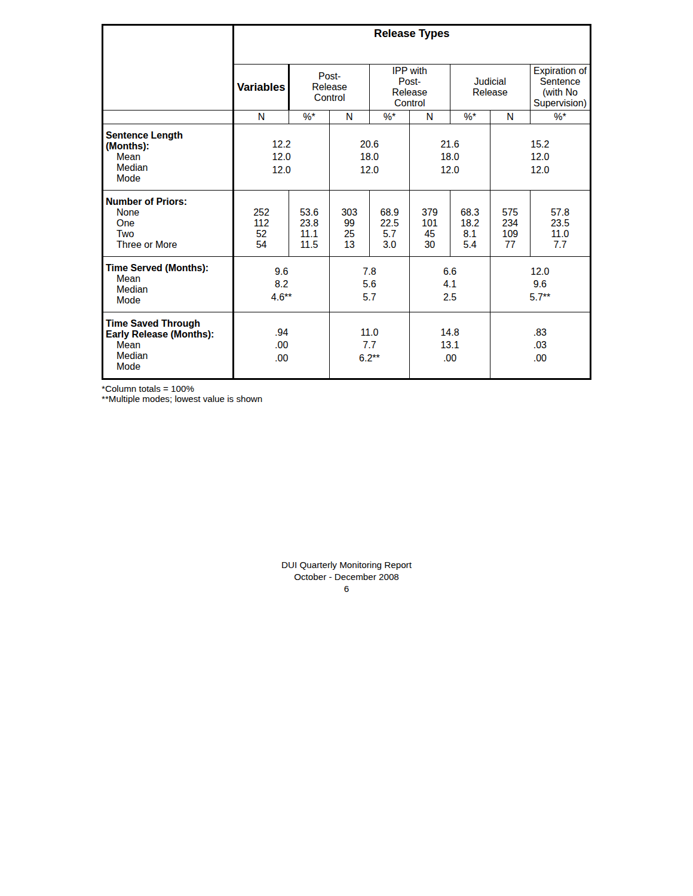| | Release Types |
| --- | --- |
| Variables | Post- Release Control | IPP with Post- Release Control | Judicial Release | Expiration of Sentence (with No Supervision) |
| | N | %* | N | %* | N | %* | N | %* |
| Sentence Length (Months): Mean Median Mode | 12.2 12.0 12.0 | 20.6 18.0 12.0 | 21.6 18.0 12.0 | 15.2 12.0 12.0 |
| Number of Priors: None One Two Three or More | 252 112 52 54 | 53.6 23.8 11.1 11.5 | 303 99 25 13 | 68.9 22.5 5.7 3.0 | 379 101 45 30 | 68.3 18.2 8.1 5.4 | 575 234 109 77 | 57.8 23.5 11.0 7.7 |
| Time Served (Months): Mean Median Mode | 9.6 8.2 4.6** | 7.8 5.6 5.7 | 6.6 4.1 2.5 | 12.0 9.6 5.7** |
| Time Saved Through Early Release (Months): Mean Median Mode | .94 .00 .00 | 11.0 7.7 6.2** | 14.8 13.1 .00 | .83 .03 .00 |
*Column totals = 100%
**Multiple modes; lowest value is shown
DUI Quarterly Monitoring Report
October - December 2008
6